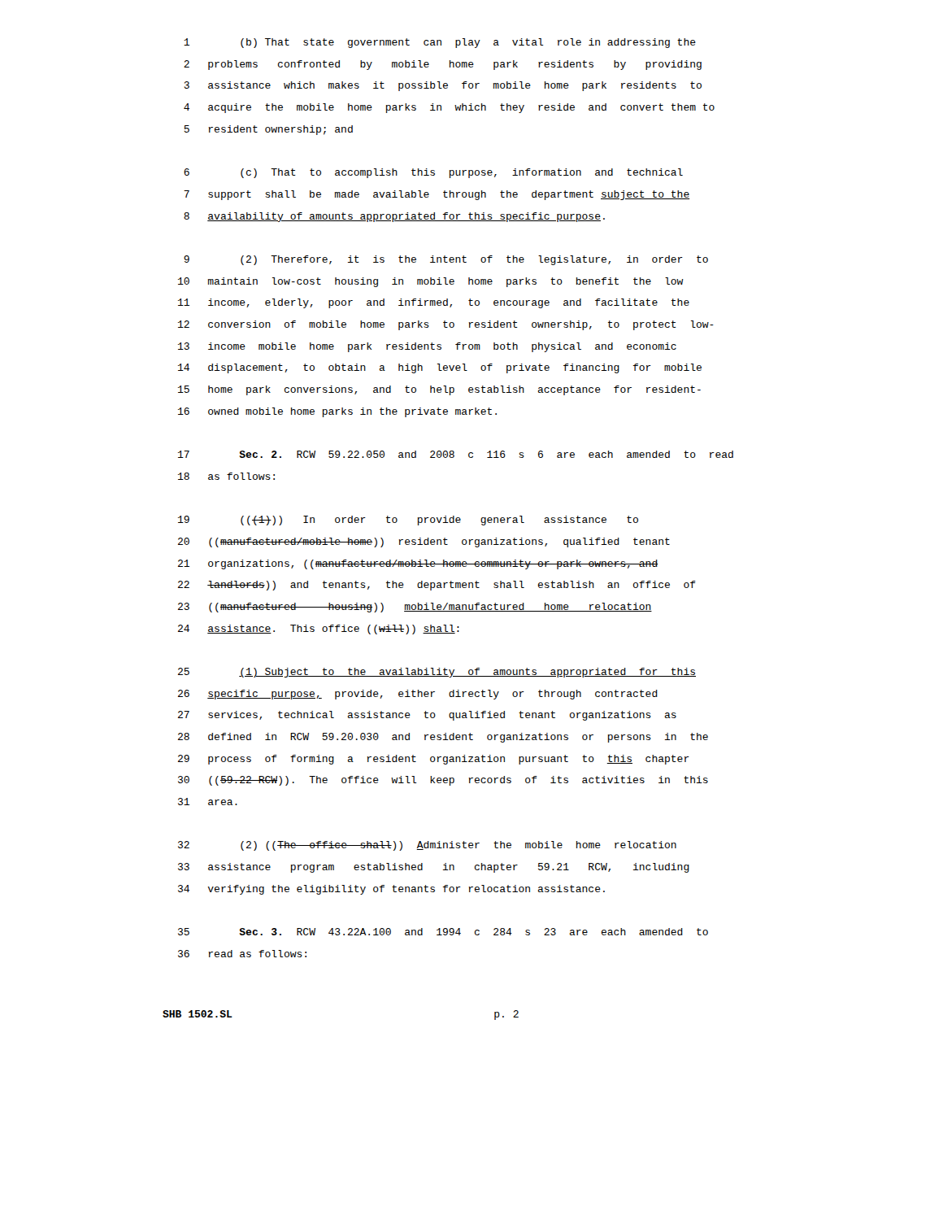| 1 | (b) That state government can play a vital role in addressing the |
| 2 | problems confronted by mobile home park residents by providing |
| 3 | assistance which makes it possible for mobile home park residents to |
| 4 | acquire the mobile home parks in which they reside and convert them to |
| 5 | resident ownership; and |
| 6 | (c) That to accomplish this purpose, information and technical |
| 7 | support shall be made available through the department subject to the |
| 8 | availability of amounts appropriated for this specific purpose . |
| 9 | (2) Therefore, it is the intent of the legislature, in order to |
| 10 | maintain low-cost housing in mobile home parks to benefit the low |
| 11 | income, elderly, poor and infirmed, to encourage and facilitate the |
| 12 | conversion of mobile home parks to resident ownership, to protect low- |
| 13 | income mobile home park residents from both physical and economic |
| 14 | displacement, to obtain a high level of private financing for mobile |
| 15 | home park conversions, and to help establish acceptance for resident- |
| 16 | owned mobile home parks in the private market. |
| 17 | Sec. 2. RCW 59.22.050 and 2008 c 116 s 6 are each amended to read |
| 18 | as follows: |
| 19 | (( (1) )) In order to provide general assistance to |
| 20 | (( manufactured/mobile home )) resident organizations, qualified tenant |
| 21 | organizations, (( manufactured/mobile home community or park owners, and |
| 22 | landlords )) and tenants, the department shall establish an office of |
| 23 | (( manufactured — housing )) mobile/manufactured home relocation |
| 24 | assistance . This office (( will )) shall : |
| 25 | (1) Subject to the availability of amounts appropriated for this |
| 26 | specific purpose, provide, either directly or through contracted |
| 27 | services, technical assistance to qualified tenant organizations as |
| 28 | defined in RCW 59.20.030 and resident organizations or persons in the |
| 29 | process of forming a resident organization pursuant to this chapter |
| 30 | (( 59.22 RCW )). The office will keep records of its activities in this |
| 31 | area. |
| 32 | (2) (( The office shall )) A dminister the mobile home relocation |
| 33 | assistance program established in chapter 59.21 RCW, including |
| 34 | verifying the eligibility of tenants for relocation assistance. |
| 35 | Sec. 3. RCW 43.22A.100 and 1994 c 284 s 23 are each amended to |
| 36 | read as follows: |
SHB 1502.SL
p. 2